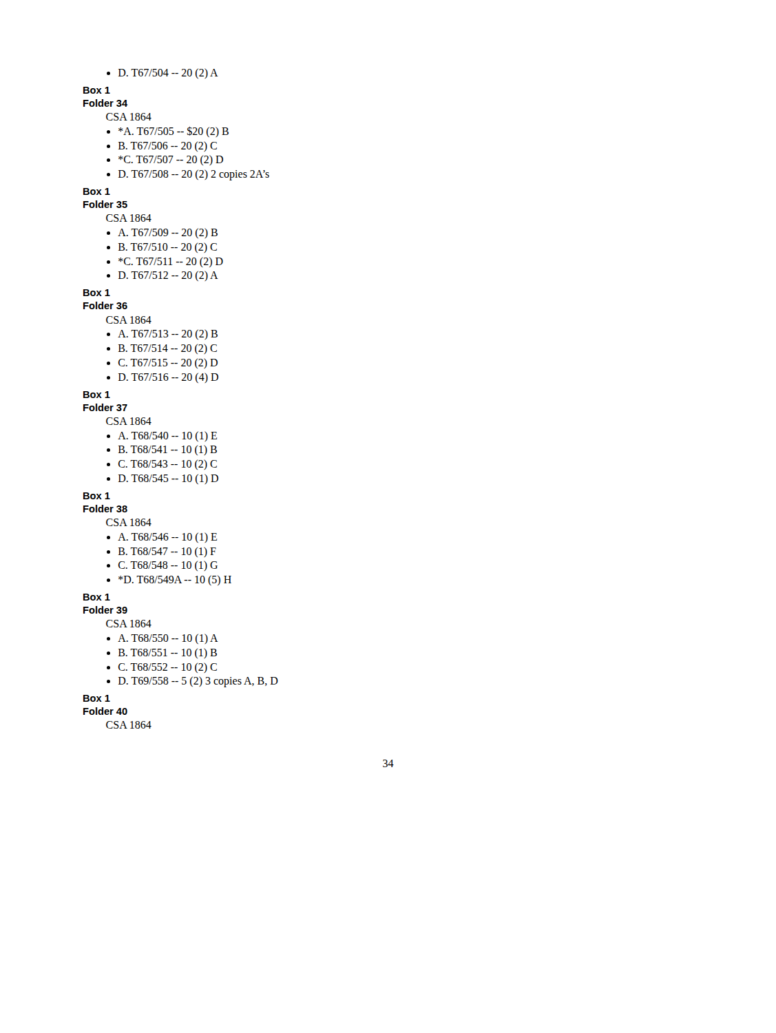D. T67/504 -- 20 (2) A
Box 1
Folder 34
CSA 1864
*A. T67/505 -- $20 (2) B
B. T67/506 -- 20 (2) C
*C. T67/507 -- 20 (2) D
D. T67/508 -- 20 (2) 2 copies 2A’s
Box 1
Folder 35
CSA 1864
A. T67/509 -- 20 (2) B
B. T67/510 -- 20 (2) C
*C. T67/511 -- 20 (2) D
D. T67/512 -- 20 (2) A
Box 1
Folder 36
CSA 1864
A. T67/513 -- 20 (2) B
B. T67/514 -- 20 (2) C
C. T67/515 -- 20 (2) D
D. T67/516 -- 20 (4) D
Box 1
Folder 37
CSA 1864
A. T68/540 -- 10 (1) E
B. T68/541 -- 10 (1) B
C. T68/543 -- 10 (2) C
D. T68/545 -- 10 (1) D
Box 1
Folder 38
CSA 1864
A. T68/546 -- 10 (1) E
B. T68/547 -- 10 (1) F
C. T68/548 -- 10 (1) G
*D. T68/549A -- 10 (5) H
Box 1
Folder 39
CSA 1864
A. T68/550 -- 10 (1) A
B. T68/551 -- 10 (1) B
C. T68/552 -- 10 (2) C
D. T69/558 -- 5 (2) 3 copies A, B, D
Box 1
Folder 40
CSA 1864
34